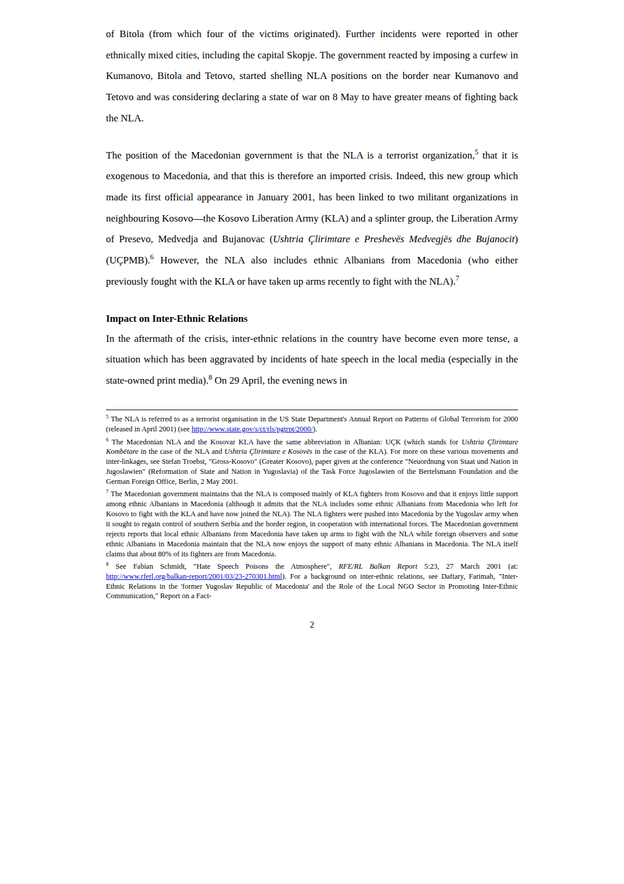of Bitola (from which four of the victims originated). Further incidents were reported in other ethnically mixed cities, including the capital Skopje. The government reacted by imposing a curfew in Kumanovo, Bitola and Tetovo, started shelling NLA positions on the border near Kumanovo and Tetovo and was considering declaring a state of war on 8 May to have greater means of fighting back the NLA.
The position of the Macedonian government is that the NLA is a terrorist organization,5 that it is exogenous to Macedonia, and that this is therefore an imported crisis. Indeed, this new group which made its first official appearance in January 2001, has been linked to two militant organizations in neighbouring Kosovo—the Kosovo Liberation Army (KLA) and a splinter group, the Liberation Army of Presevo, Medvedja and Bujanovac (Ushtria Çlirimtare e Preshevës Medvegjës dhe Bujanocit) (UÇPMB).6 However, the NLA also includes ethnic Albanians from Macedonia (who either previously fought with the KLA or have taken up arms recently to fight with the NLA).7
Impact on Inter-Ethnic Relations
In the aftermath of the crisis, inter-ethnic relations in the country have become even more tense, a situation which has been aggravated by incidents of hate speech in the local media (especially in the state-owned print media).8 On 29 April, the evening news in
5 The NLA is referred to as a terrorist organisation in the US State Department's Annual Report on Patterns of Global Terrorism for 2000 (released in April 2001) (see http://www.state.gov/s/ct/rls/pgtrpt/2000/).
6 The Macedonian NLA and the Kosovar KLA have the same abbreviation in Albanian: UÇK (which stands for Ushtria Çlirimtare Kombëtare in the case of the NLA and Ushtria Çlirimtare e Kosovës in the case of the KLA). For more on these various movements and inter-linkages, see Stefan Troebst, "Gross-Kosovo" (Greater Kosovo), paper given at the conference "Neuordnung von Staat und Nation in Jugoslawien" (Reformation of State and Nation in Yugoslavia) of the Task Force Jugoslawien of the Bertelsmann Foundation and the German Foreign Office, Berlin, 2 May 2001.
7 The Macedonian government maintains that the NLA is composed mainly of KLA fighters from Kosovo and that it enjoys little support among ethnic Albanians in Macedonia (although it admits that the NLA includes some ethnic Albanians from Macedonia who left for Kosovo to fight with the KLA and have now joined the NLA). The NLA fighters were pushed into Macedonia by the Yugoslav army when it sought to regain control of southern Serbia and the border region, in cooperation with international forces. The Macedonian government rejects reports that local ethnic Albanians from Macedonia have taken up arms to fight with the NLA while foreign observers and some ethnic Albanians in Macedonia maintain that the NLA now enjoys the support of many ethnic Albanians in Macedonia. The NLA itself claims that about 80% of its fighters are from Macedonia.
8 See Fabian Schmidt, "Hate Speech Poisons the Atmosphere", RFE/RL Balkan Report 5:23, 27 March 2001 (at: http://www.rferl.org/balkan-report/2001/03/23-270301.html). For a background on inter-ethnic relations, see Daftary, Farimah, "Inter-Ethnic Relations in the 'former Yugoslav Republic of Macedonia' and the Role of the Local NGO Sector in Promoting Inter-Ethnic Communication," Report on a Fact-
2